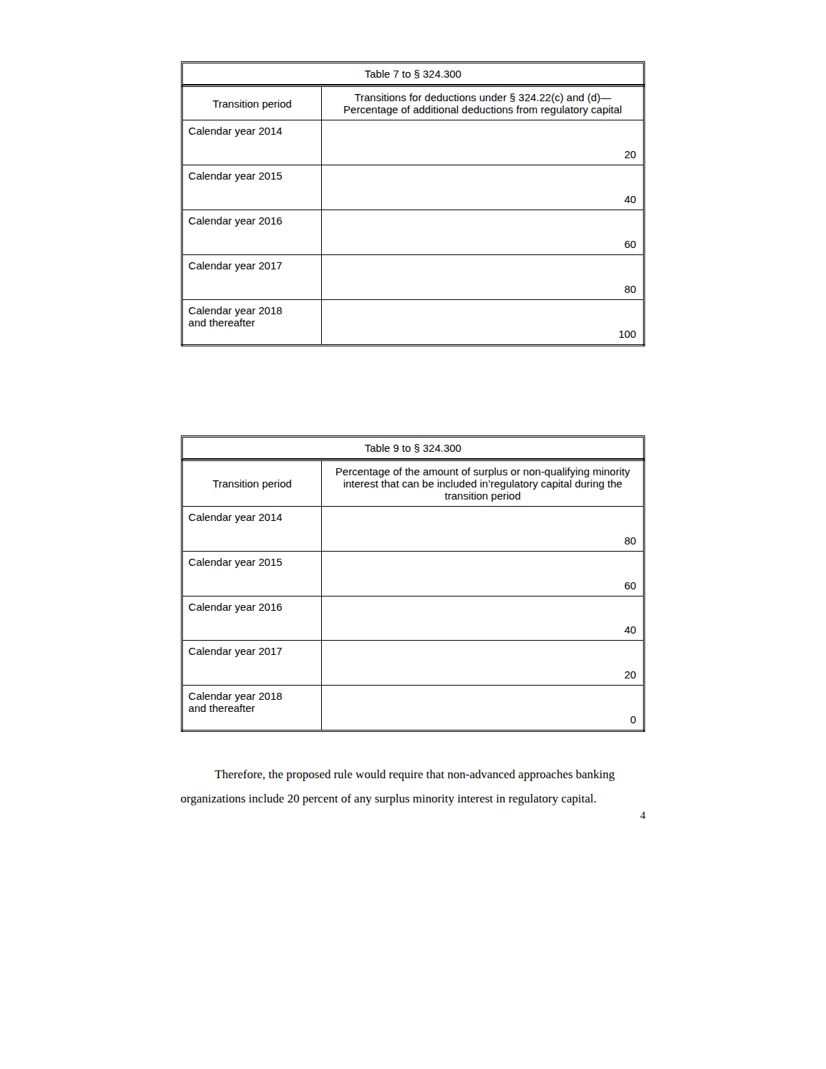Table 7 to § 324.300
| Transition period | Transitions for deductions under § 324.22(c) and (d)— Percentage of additional deductions from regulatory capital |
| --- | --- |
| Calendar year 2014 | 20 |
| Calendar year 2015 | 40 |
| Calendar year 2016 | 60 |
| Calendar year 2017 | 80 |
| Calendar year 2018 and thereafter | 100 |
Table 9 to § 324.300
| Transition period | Percentage of the amount of surplus or non-qualifying minority interest that can be included in’regulatory capital during the transition period |
| --- | --- |
| Calendar year 2014 | 80 |
| Calendar year 2015 | 60 |
| Calendar year 2016 | 40 |
| Calendar year 2017 | 20 |
| Calendar year 2018 and thereafter | 0 |
Therefore, the proposed rule would require that non-advanced approaches banking organizations include 20 percent of any surplus minority interest in regulatory capital.
4